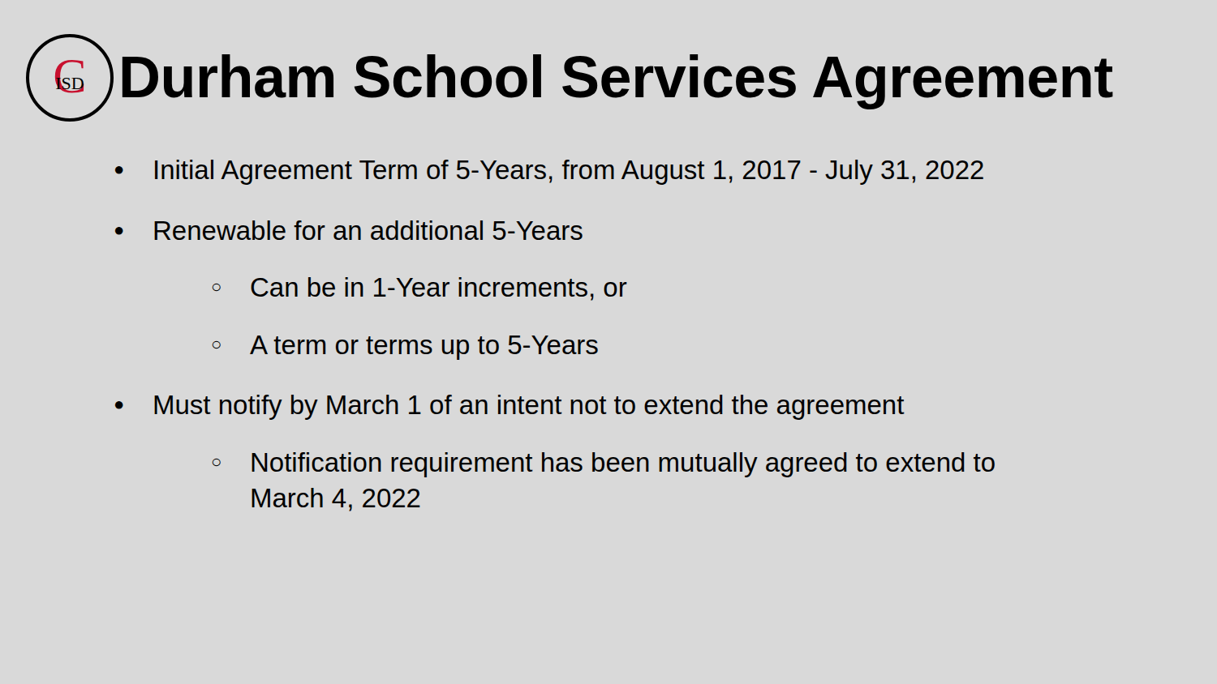C ISD
Durham School Services Agreement
Initial Agreement Term of 5-Years, from August 1, 2017 - July 31, 2022
Renewable for an additional 5-Years
Can be in 1-Year increments, or
A term or terms up to 5-Years
Must notify by March 1 of an intent not to extend the agreement
Notification requirement has been mutually agreed to extend to March 4, 2022